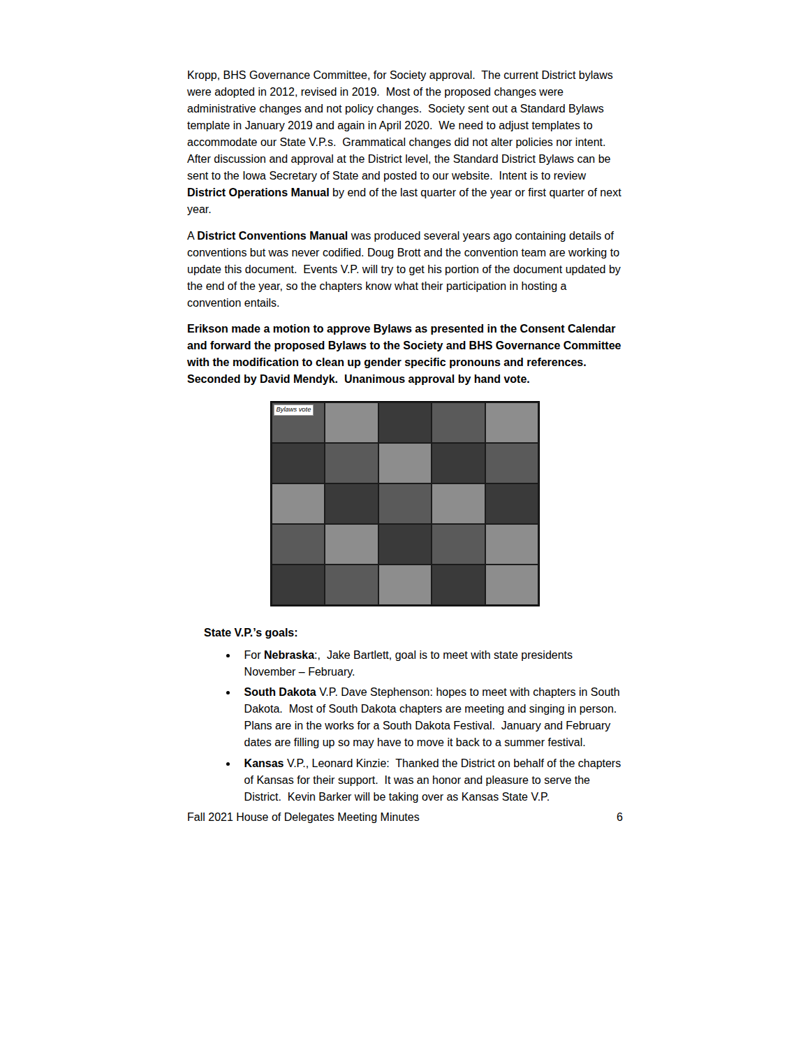Kropp, BHS Governance Committee, for Society approval. The current District bylaws were adopted in 2012, revised in 2019. Most of the proposed changes were administrative changes and not policy changes. Society sent out a Standard Bylaws template in January 2019 and again in April 2020. We need to adjust templates to accommodate our State V.P.s. Grammatical changes did not alter policies nor intent. After discussion and approval at the District level, the Standard District Bylaws can be sent to the Iowa Secretary of State and posted to our website. Intent is to review District Operations Manual by end of the last quarter of the year or first quarter of next year.
A District Conventions Manual was produced several years ago containing details of conventions but was never codified. Doug Brott and the convention team are working to update this document. Events V.P. will try to get his portion of the document updated by the end of the year, so the chapters know what their participation in hosting a convention entails.
Erikson made a motion to approve Bylaws as presented in the Consent Calendar and forward the proposed Bylaws to the Society and BHS Governance Committee with the modification to clean up gender specific pronouns and references. Seconded by David Mendyk. Unanimous approval by hand vote.
Bylaws vote
State V.P.’s goals:
For Nebraska:, Jake Bartlett, goal is to meet with state presidents November – February.
South Dakota V.P. Dave Stephenson: hopes to meet with chapters in South Dakota. Most of South Dakota chapters are meeting and singing in person. Plans are in the works for a South Dakota Festival. January and February dates are filling up so may have to move it back to a summer festival.
Kansas V.P., Leonard Kinzie: Thanked the District on behalf of the chapters of Kansas for their support. It was an honor and pleasure to serve the District. Kevin Barker will be taking over as Kansas State V.P.
Fall 2021 House of Delegates Meeting Minutes 6